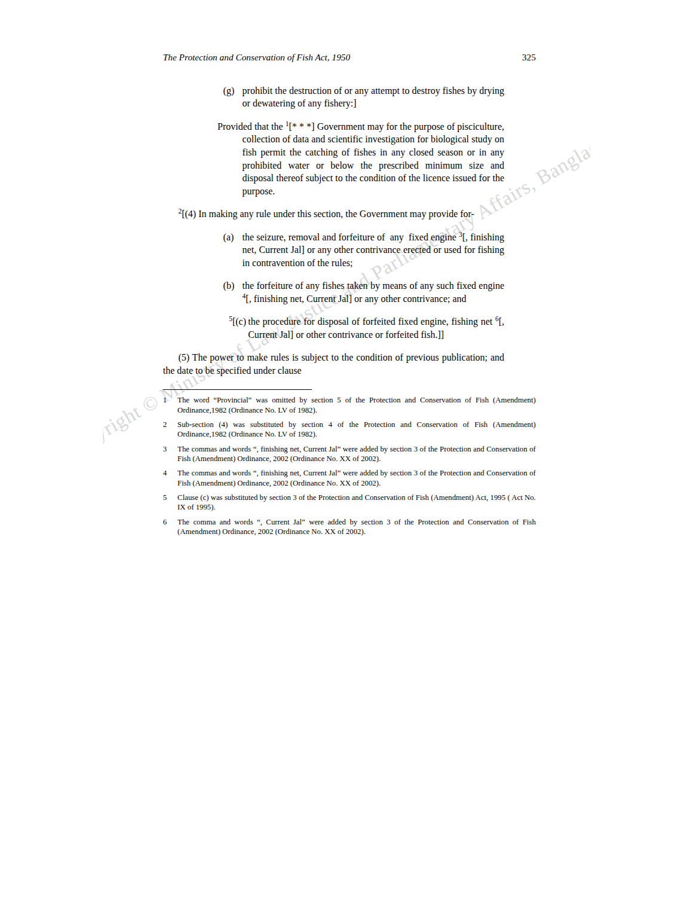Copyright © Ministry of Law, Justice and Parliamentary Affairs, Bangladesh.
The Protection and Conservation of Fish Act, 1950 325
(g) prohibit the destruction of or any attempt to destroy fishes by drying or dewatering of any fishery:]
Provided that the 1[* * *] Government may for the purpose of pisciculture, collection of data and scientific investigation for biological study on fish permit the catching of fishes in any closed season or in any prohibited water or below the prescribed minimum size and disposal thereof subject to the condition of the licence issued for the purpose.
2[(4) In making any rule under this section, the Government may provide for-
(a) the seizure, removal and forfeiture of any fixed engine 3[, finishing net, Current Jal] or any other contrivance erected or used for fishing in contravention of the rules;
(b) the forfeiture of any fishes taken by means of any such fixed engine 4[, finishing net, Current Jal] or any other contrivance; and
5[(c) the procedure for disposal of forfeited fixed engine, fishing net 6[, Current Jal] or other contrivance or forfeited fish.]]
(5) The power to make rules is subject to the condition of previous publication; and the date to be specified under clause
1 The word “Provincial” was omitted by section 5 of the Protection and Conservation of Fish (Amendment) Ordinance,1982 (Ordinance No. LV of 1982).
2 Sub-section (4) was substituted by section 4 of the Protection and Conservation of Fish (Amendment) Ordinance,1982 (Ordinance No. LV of 1982).
3 The commas and words “, finishing net, Current Jal” were added by section 3 of the Protection and Conservation of Fish (Amendment) Ordinance, 2002 (Ordinance No. XX of 2002).
4 The commas and words “, finishing net, Current Jal” were added by section 3 of the Protection and Conservation of Fish (Amendment) Ordinance, 2002 (Ordinance No. XX of 2002).
5 Clause (c) was substituted by section 3 of the Protection and Conservation of Fish (Amendment) Act, 1995 ( Act No. IX of 1995).
6 The comma and words “, Current Jal” were added by section 3 of the Protection and Conservation of Fish (Amendment) Ordinance, 2002 (Ordinance No. XX of 2002).